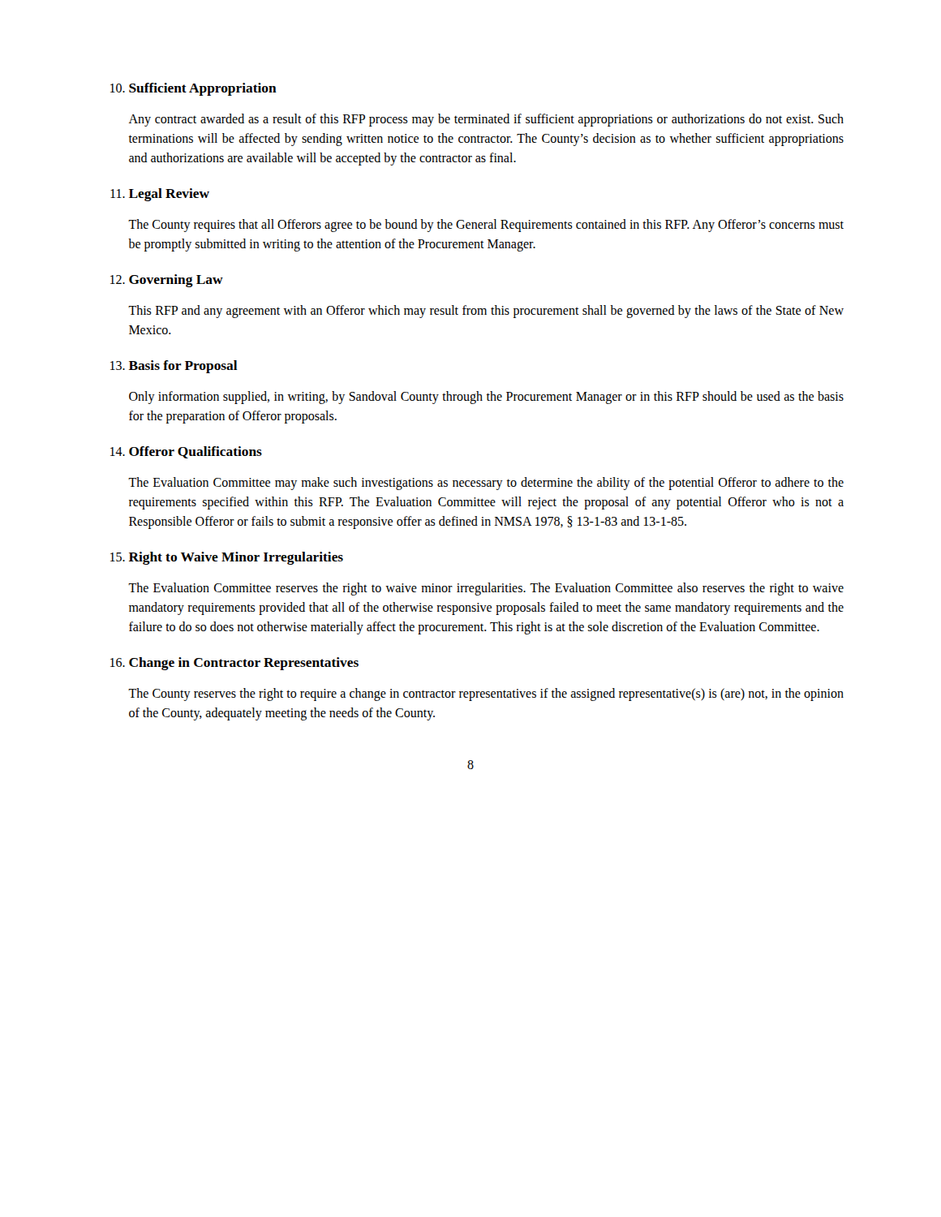Sufficient Appropriation
Any contract awarded as a result of this RFP process may be terminated if sufficient appropriations or authorizations do not exist. Such terminations will be affected by sending written notice to the contractor. The County’s decision as to whether sufficient appropriations and authorizations are available will be accepted by the contractor as final.
Legal Review
The County requires that all Offerors agree to be bound by the General Requirements contained in this RFP. Any Offeror’s concerns must be promptly submitted in writing to the attention of the Procurement Manager.
Governing Law
This RFP and any agreement with an Offeror which may result from this procurement shall be governed by the laws of the State of New Mexico.
Basis for Proposal
Only information supplied, in writing, by Sandoval County through the Procurement Manager or in this RFP should be used as the basis for the preparation of Offeror proposals.
Offeror Qualifications
The Evaluation Committee may make such investigations as necessary to determine the ability of the potential Offeror to adhere to the requirements specified within this RFP. The Evaluation Committee will reject the proposal of any potential Offeror who is not a Responsible Offeror or fails to submit a responsive offer as defined in NMSA 1978, § 13-1-83 and 13-1-85.
Right to Waive Minor Irregularities
The Evaluation Committee reserves the right to waive minor irregularities. The Evaluation Committee also reserves the right to waive mandatory requirements provided that all of the otherwise responsive proposals failed to meet the same mandatory requirements and the failure to do so does not otherwise materially affect the procurement. This right is at the sole discretion of the Evaluation Committee.
Change in Contractor Representatives
The County reserves the right to require a change in contractor representatives if the assigned representative(s) is (are) not, in the opinion of the County, adequately meeting the needs of the County.
8